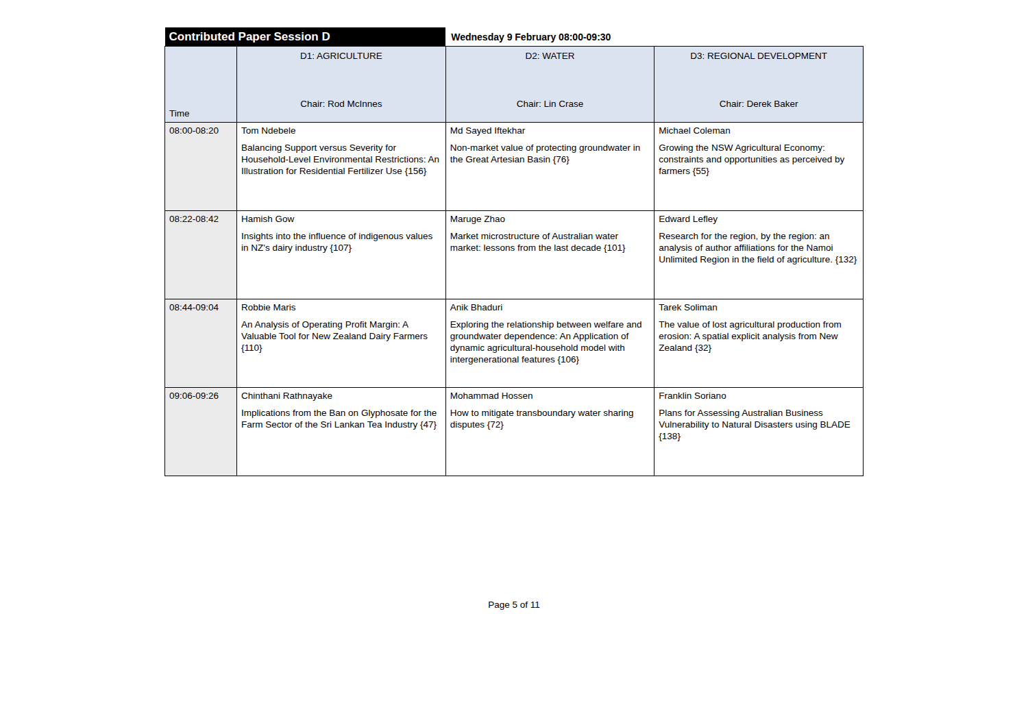| Contributed Paper Session D | Wednesday 9 February 08:00-09:30 |
| | D1: AGRICULTURE | D2: WATER | D3: REGIONAL DEVELOPMENT |
| Time | Chair: Rod McInnes | Chair: Lin Crase | Chair: Derek Baker |
| 08:00-08:20 | Tom Ndebele Balancing Support versus Severity for Household-Level Environmental Restrictions: An Illustration for Residential Fertilizer Use {156} | Md Sayed Iftekhar Non-market value of protecting groundwater in the Great Artesian Basin {76} | Michael Coleman Growing the NSW Agricultural Economy: constraints and opportunities as perceived by farmers {55} |
| 08:22-08:42 | Hamish Gow Insights into the influence of indigenous values in NZ's dairy industry {107} | Maruge Zhao Market microstructure of Australian water market: lessons from the last decade {101} | Edward Lefley Research for the region, by the region: an analysis of author affiliations for the Namoi Unlimited Region in the field of agriculture. {132} |
| 08:44-09:04 | Robbie Maris An Analysis of Operating Profit Margin: A Valuable Tool for New Zealand Dairy Farmers {110} | Anik Bhaduri Exploring the relationship between welfare and groundwater dependence: An Application of dynamic agricultural-household model with intergenerational features {106} | Tarek Soliman The value of lost agricultural production from erosion: A spatial explicit analysis from New Zealand {32} |
| 09:06-09:26 | Chinthani Rathnayake Implications from the Ban on Glyphosate for the Farm Sector of the Sri Lankan Tea Industry {47} | Mohammad Hossen How to mitigate transboundary water sharing disputes {72} | Franklin Soriano Plans for Assessing Australian Business Vulnerability to Natural Disasters using BLADE {138} |
Page 5 of 11